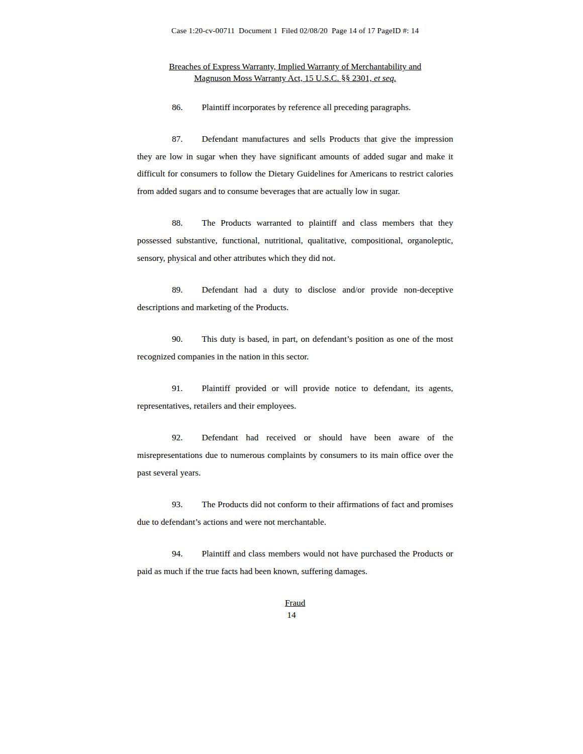Case 1:20-cv-00711 Document 1 Filed 02/08/20 Page 14 of 17 PageID #: 14
Breaches of Express Warranty, Implied Warranty of Merchantability and Magnuson Moss Warranty Act, 15 U.S.C. §§ 2301, et seq.
86. Plaintiff incorporates by reference all preceding paragraphs.
87. Defendant manufactures and sells Products that give the impression they are low in sugar when they have significant amounts of added sugar and make it difficult for consumers to follow the Dietary Guidelines for Americans to restrict calories from added sugars and to consume beverages that are actually low in sugar.
88. The Products warranted to plaintiff and class members that they possessed substantive, functional, nutritional, qualitative, compositional, organoleptic, sensory, physical and other attributes which they did not.
89. Defendant had a duty to disclose and/or provide non-deceptive descriptions and marketing of the Products.
90. This duty is based, in part, on defendant’s position as one of the most recognized companies in the nation in this sector.
91. Plaintiff provided or will provide notice to defendant, its agents, representatives, retailers and their employees.
92. Defendant had received or should have been aware of the misrepresentations due to numerous complaints by consumers to its main office over the past several years.
93. The Products did not conform to their affirmations of fact and promises due to defendant’s actions and were not merchantable.
94. Plaintiff and class members would not have purchased the Products or paid as much if the true facts had been known, suffering damages.
Fraud
14